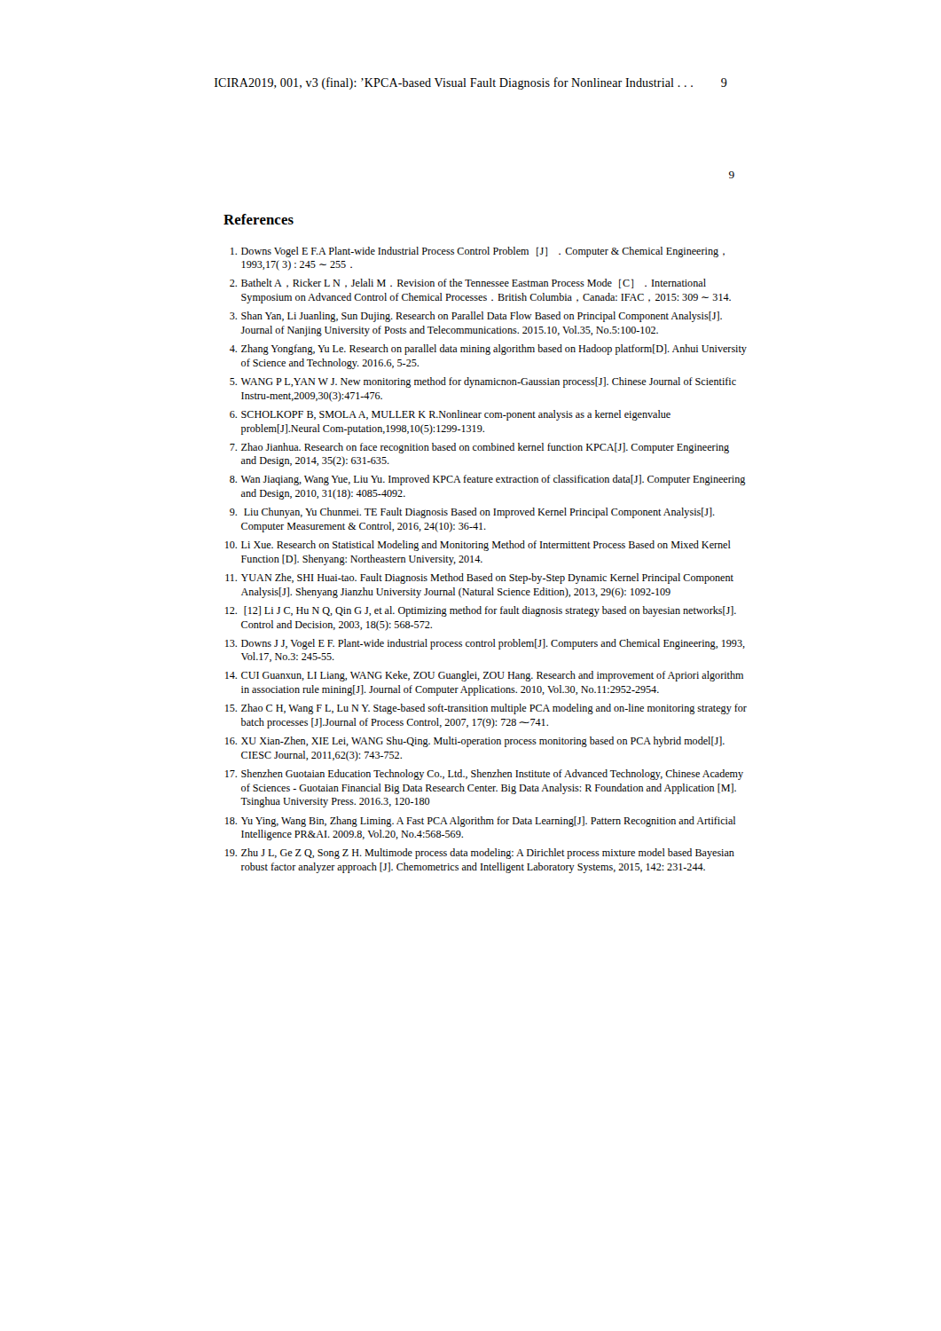ICIRA2019, 001, v3 (final): ’KPCA-based Visual Fault Diagnosis for Nonlinear Industrial . . .9
9
References
Downs Vogel E F.A Plant-wide Industrial Process Control Problem［J］．Computer & Chemical Engineering，1993,17( 3) : 245 ∼ 255．
Bathelt A，Ricker L N，Jelali M．Revision of the Tennessee Eastman Process Mode［C］．International Symposium on Advanced Control of Chemical Processes．British Columbia，Canada: IFAC，2015: 309 ∼ 314.
Shan Yan, Li Juanling, Sun Dujing. Research on Parallel Data Flow Based on Principal Component Analysis[J]. Journal of Nanjing University of Posts and Telecommunications. 2015.10, Vol.35, No.5:100-102.
Zhang Yongfang, Yu Le. Research on parallel data mining algorithm based on Hadoop platform[D]. Anhui University of Science and Technology. 2016.6, 5-25.
WANG P L,YAN W J. New monitoring method for dynamicnon-Gaussian process[J]. Chinese Journal of Scientific Instru‐ment,2009,30(3):471-476.
SCHOLKOPF B, SMOLA A, MULLER K R.Nonlinear com‐ponent analysis as a kernel eigenvalue problem[J].Neural Com‐putation,1998,10(5):1299-1319.
Zhao Jianhua. Research on face recognition based on combined kernel function KPCA[J]. Computer Engineering and Design, 2014, 35(2): 631-635.
Wan Jiaqiang, Wang Yue, Liu Yu. Improved KPCA feature extraction of classification data[J]. Computer Engineering and Design, 2010, 31(18): 4085-4092.
Liu Chunyan, Yu Chunmei. TE Fault Diagnosis Based on Improved Kernel Principal Component Analysis[J]. Computer Measurement & Control, 2016, 24(10): 36-41.
Li Xue. Research on Statistical Modeling and Monitoring Method of Intermittent Process Based on Mixed Kernel Function [D]. Shenyang: Northeastern University, 2014.
YUAN Zhe, SHI Huai-tao. Fault Diagnosis Method Based on Step-by-Step Dynamic Kernel Principal Component Analysis[J]. Shenyang Jianzhu University Journal (Natural Science Edition), 2013, 29(6): 1092-109
[12] Li J C, Hu N Q, Qin G J, et al. Optimizing method for fault diagnosis strategy based on bayesian networks[J]. Control and Decision, 2003, 18(5): 568-572.
Downs J J, Vogel E F. Plant-wide industrial process control problem[J]. Computers and Chemical Engineering, 1993, Vol.17, No.3: 245-55.
CUI Guanxun, LI Liang, WANG Keke, ZOU Guanglei, ZOU Hang. Research and improvement of Apriori algorithm in association rule mining[J]. Journal of Computer Applications. 2010, Vol.30, No.11:2952-2954.
Zhao C H, Wang F L, Lu N Y. Stage-based soft-transition multiple PCA modeling and on-line monitoring strategy for batch processes [J].Journal of Process Control, 2007, 17(9): 728 ⁓741.
XU Xian-Zhen, XIE Lei, WANG Shu-Qing. Multi-operation process monitoring based on PCA hybrid model[J]. CIESC Journal, 2011,62(3): 743-752.
Shenzhen Guotaian Education Technology Co., Ltd., Shenzhen Institute of Advanced Technology, Chinese Academy of Sciences - Guotaian Financial Big Data Research Center. Big Data Analysis: R Foundation and Application [M]. Tsinghua University Press. 2016.3, 120-180
Yu Ying, Wang Bin, Zhang Liming. A Fast PCA Algorithm for Data Learning[J]. Pattern Recognition and Artificial Intelligence PR&AI. 2009.8, Vol.20, No.4:568-569.
Zhu J L, Ge Z Q, Song Z H. Multimode process data modeling: A Dirichlet process mixture model based Bayesian robust factor analyzer approach [J]. Chemometrics and Intelligent Laboratory Systems, 2015, 142: 231-244.